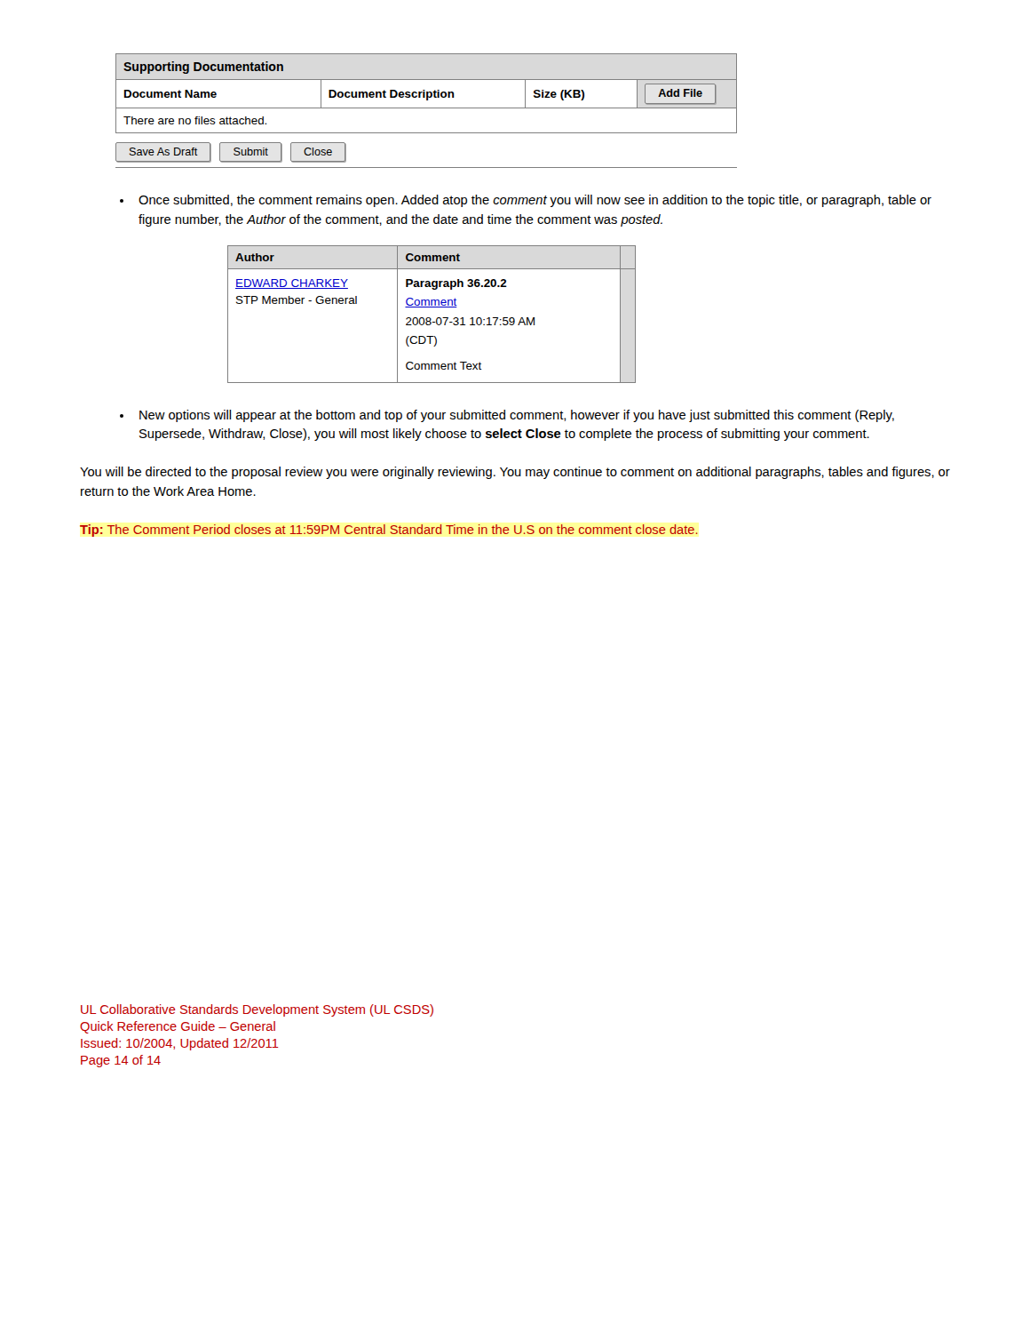| Supporting Documentation |
| Document Name | Document Description | Size (KB) | Add File |
| There are no files attached. |
Save As Draft Submit Close
Once submitted, the comment remains open. Added atop the comment you will now see in addition to the topic title, or paragraph, table or figure number, the Author of the comment, and the date and time the comment was posted.
| Author | Comment | |
| --- | --- | --- |
| EDWARD CHARKEY STP Member - General | Paragraph 36.20.2 Comment 2008-07-31 10:17:59 AM (CDT) Comment Text | |
New options will appear at the bottom and top of your submitted comment, however if you have just submitted this comment (Reply, Supersede, Withdraw, Close), you will most likely choose to select Close to complete the process of submitting your comment.
You will be directed to the proposal review you were originally reviewing. You may continue to comment on additional paragraphs, tables and figures, or return to the Work Area Home.
Tip: The Comment Period closes at 11:59PM Central Standard Time in the U.S on the comment close date.
UL Collaborative Standards Development System (UL CSDS)
Quick Reference Guide – General
Issued: 10/2004, Updated 12/2011
Page 14 of 14